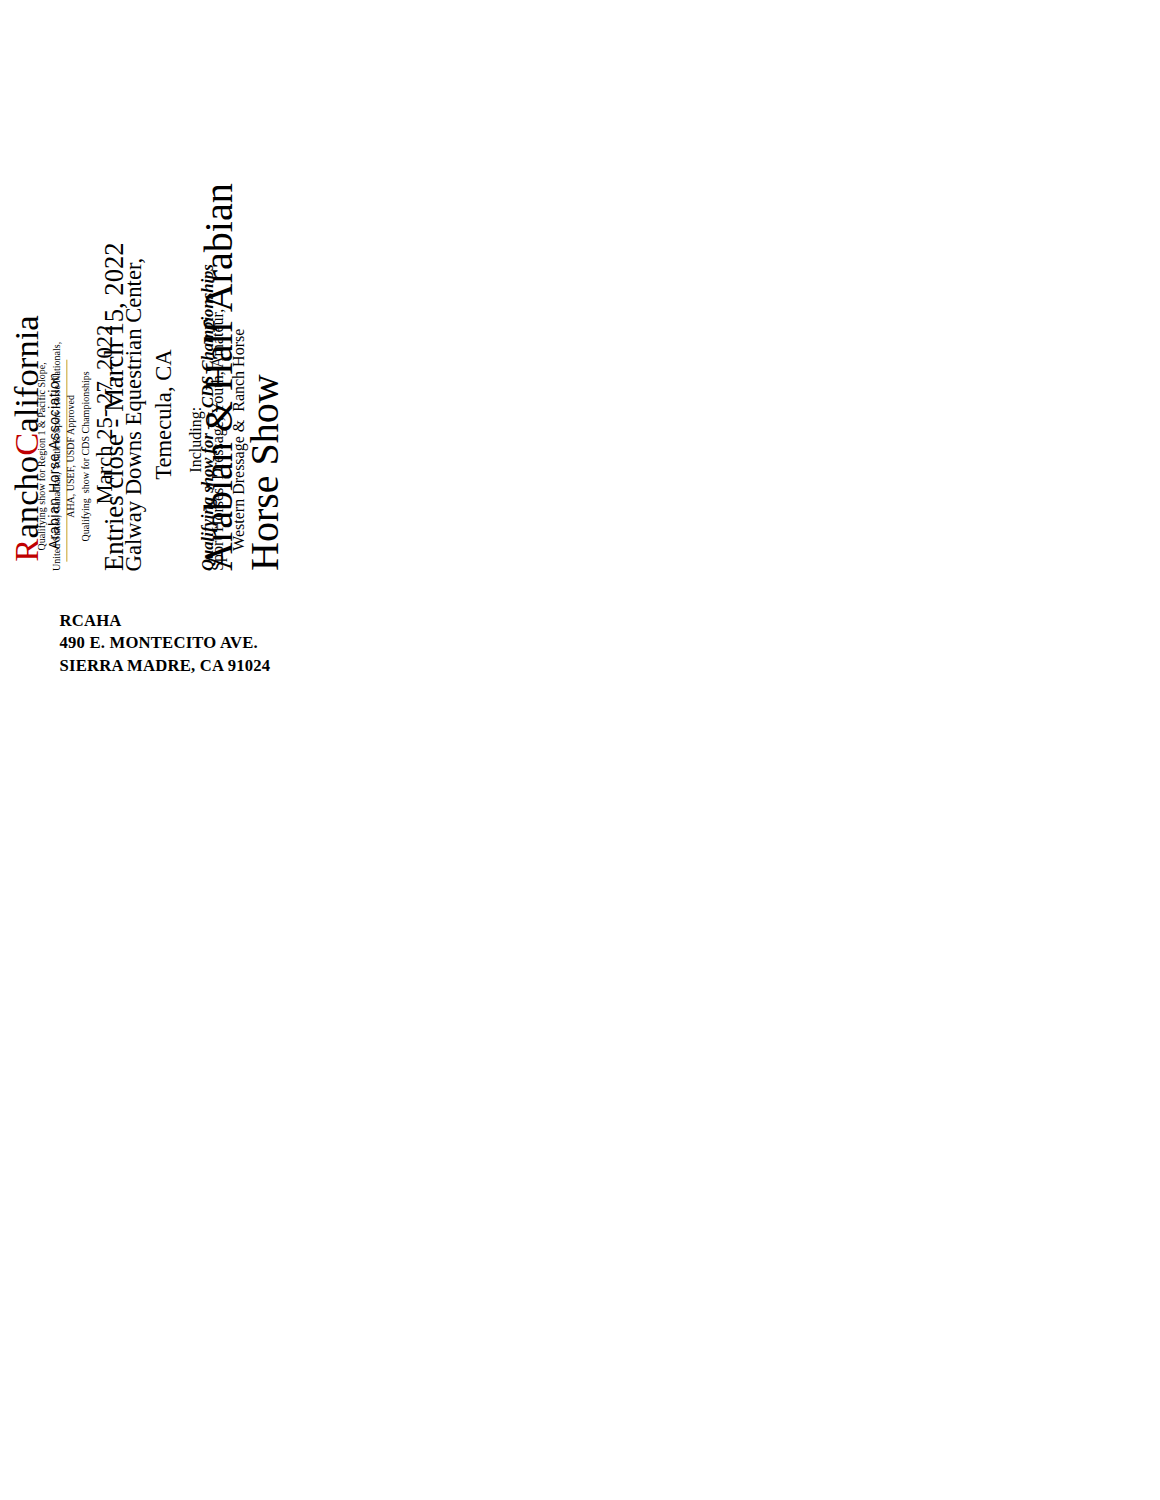RanchoCalifornia
Arabian Horse Association
Arabian & Half Arabian
Horse Show
Including:
Sport Horses, Dressage, Youth, Amateur,
Western Dressage & Ranch Horse
Qualifying show for — CDS Championships
March 25- 27, 2022
Galway Downs Equestrian Center,
Temecula, CA
Entries close - March 15, 2022
Qualifying show for Region 1 & Pacific Slope,
United States, Canadian, Youth & Sport Horse Nationals,
AHA, USEF, USDF Approved
Qualifying show for CDS Championships
RCAHA
490 E. MONTECITO AVE.
SIERRA MADRE, CA 91024